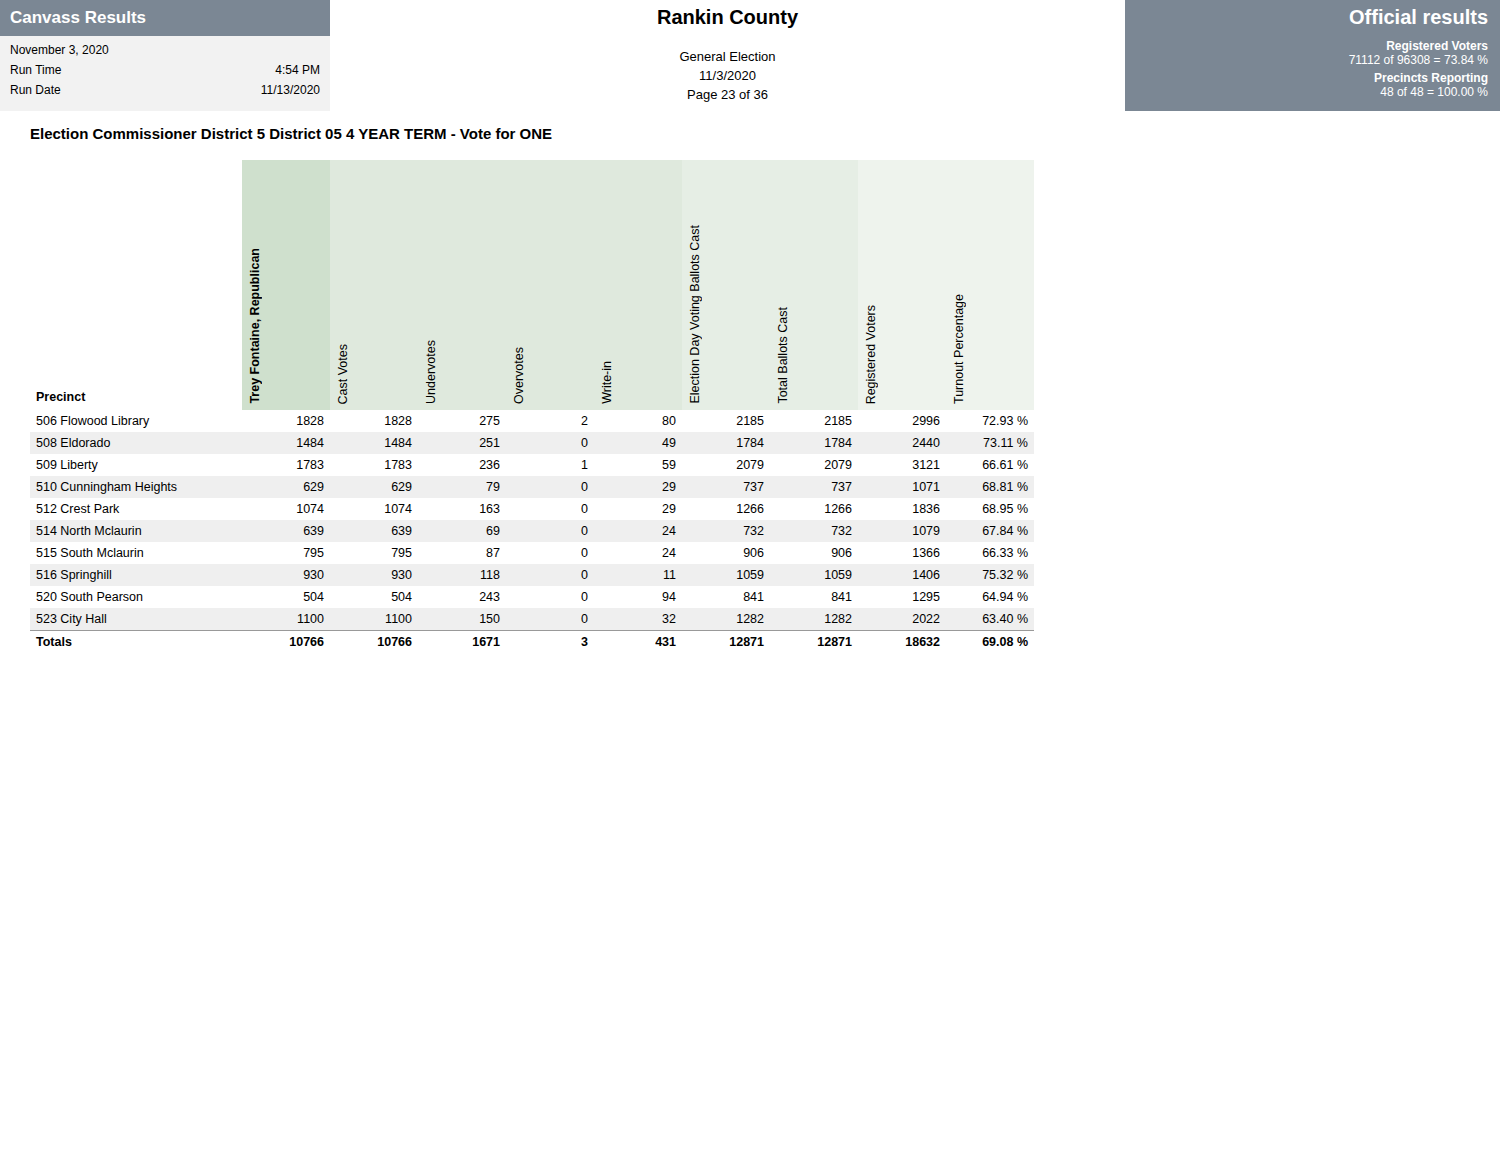Canvass Results
November 3, 2020
Run Time 4:54 PM
Run Date 11/13/2020
Rankin County
General Election
11/3/2020
Page 23 of 36
Official results
Registered Voters
71112 of 96308 = 73.84 %
Precincts Reporting
48 of 48 = 100.00 %
Election Commissioner District 5 District 05 4 YEAR TERM - Vote for ONE
| Precinct | Trey Fontaine, Republican | Cast Votes | Undervotes | Overvotes | Write-in | Election Day Voting Ballots Cast | Total Ballots Cast | Registered Voters | Turnout Percentage |
| --- | --- | --- | --- | --- | --- | --- | --- | --- | --- |
| 506 Flowood Library | 1828 | 1828 | 275 | 2 | 80 | 2185 | 2185 | 2996 | 72.93 % |
| 508 Eldorado | 1484 | 1484 | 251 | 0 | 49 | 1784 | 1784 | 2440 | 73.11 % |
| 509 Liberty | 1783 | 1783 | 236 | 1 | 59 | 2079 | 2079 | 3121 | 66.61 % |
| 510 Cunningham Heights | 629 | 629 | 79 | 0 | 29 | 737 | 737 | 1071 | 68.81 % |
| 512 Crest Park | 1074 | 1074 | 163 | 0 | 29 | 1266 | 1266 | 1836 | 68.95 % |
| 514 North Mclaurin | 639 | 639 | 69 | 0 | 24 | 732 | 732 | 1079 | 67.84 % |
| 515 South Mclaurin | 795 | 795 | 87 | 0 | 24 | 906 | 906 | 1366 | 66.33 % |
| 516 Springhill | 930 | 930 | 118 | 0 | 11 | 1059 | 1059 | 1406 | 75.32 % |
| 520 South Pearson | 504 | 504 | 243 | 0 | 94 | 841 | 841 | 1295 | 64.94 % |
| 523 City Hall | 1100 | 1100 | 150 | 0 | 32 | 1282 | 1282 | 2022 | 63.40 % |
| Totals | 10766 | 10766 | 1671 | 3 | 431 | 12871 | 12871 | 18632 | 69.08 % |